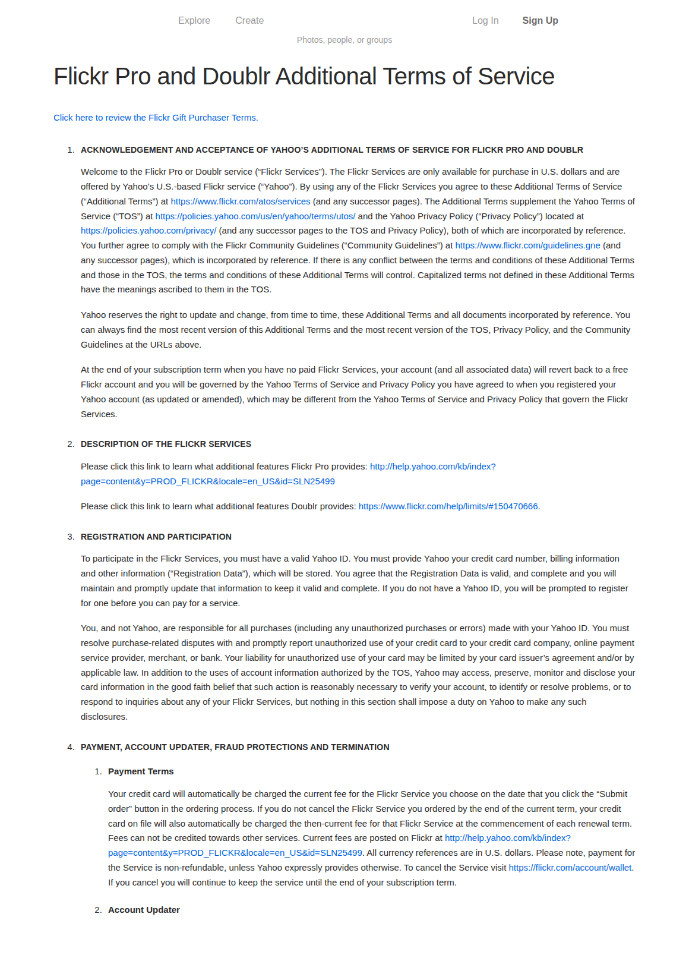Explore Create Log In Sign Up
Photos, people, or groups
Flickr Pro and Doublr Additional Terms of Service
Click here to review the Flickr Gift Purchaser Terms.
ACKNOWLEDGEMENT AND ACCEPTANCE OF YAHOO’S ADDITIONAL TERMS OF SERVICE FOR FLICKR PRO AND DOUBLR
Welcome to the Flickr Pro or Doublr service (“Flickr Services”). The Flickr Services are only available for purchase in U.S. dollars and are offered by Yahoo’s U.S.-based Flickr service (“Yahoo”). By using any of the Flickr Services you agree to these Additional Terms of Service (“Additional Terms”) at https://www.flickr.com/atos/services (and any successor pages). The Additional Terms supplement the Yahoo Terms of Service (“TOS”) at https://policies.yahoo.com/us/en/yahoo/terms/utos/ and the Yahoo Privacy Policy (“Privacy Policy”) located at https://policies.yahoo.com/privacy/ (and any successor pages to the TOS and Privacy Policy), both of which are incorporated by reference. You further agree to comply with the Flickr Community Guidelines (“Community Guidelines”) at https://www.flickr.com/guidelines.gne (and any successor pages), which is incorporated by reference. If there is any conflict between the terms and conditions of these Additional Terms and those in the TOS, the terms and conditions of these Additional Terms will control. Capitalized terms not defined in these Additional Terms have the meanings ascribed to them in the TOS.
Yahoo reserves the right to update and change, from time to time, these Additional Terms and all documents incorporated by reference. You can always find the most recent version of this Additional Terms and the most recent version of the TOS, Privacy Policy, and the Community Guidelines at the URLs above.
At the end of your subscription term when you have no paid Flickr Services, your account (and all associated data) will revert back to a free Flickr account and you will be governed by the Yahoo Terms of Service and Privacy Policy you have agreed to when you registered your Yahoo account (as updated or amended), which may be different from the Yahoo Terms of Service and Privacy Policy that govern the Flickr Services.
DESCRIPTION OF THE FLICKR SERVICES
Please click this link to learn what additional features Flickr Pro provides: http://help.yahoo.com/kb/index?page=content&y=PROD_FLICKR&locale=en_US&id=SLN25499
Please click this link to learn what additional features Doublr provides: https://www.flickr.com/help/limits/#150470666.
REGISTRATION AND PARTICIPATION
To participate in the Flickr Services, you must have a valid Yahoo ID. You must provide Yahoo your credit card number, billing information and other information (“Registration Data”), which will be stored. You agree that the Registration Data is valid, and complete and you will maintain and promptly update that information to keep it valid and complete. If you do not have a Yahoo ID, you will be prompted to register for one before you can pay for a service.
You, and not Yahoo, are responsible for all purchases (including any unauthorized purchases or errors) made with your Yahoo ID. You must resolve purchase-related disputes with and promptly report unauthorized use of your credit card to your credit card company, online payment service provider, merchant, or bank. Your liability for unauthorized use of your card may be limited by your card issuer’s agreement and/or by applicable law. In addition to the uses of account information authorized by the TOS, Yahoo may access, preserve, monitor and disclose your card information in the good faith belief that such action is reasonably necessary to verify your account, to identify or resolve problems, or to respond to inquiries about any of your Flickr Services, but nothing in this section shall impose a duty on Yahoo to make any such disclosures.
PAYMENT, ACCOUNT UPDATER, FRAUD PROTECTIONS AND TERMINATION
Payment Terms
Your credit card will automatically be charged the current fee for the Flickr Service you choose on the date that you click the “Submit order” button in the ordering process. If you do not cancel the Flickr Service you ordered by the end of the current term, your credit card on file will also automatically be charged the then-current fee for that Flickr Service at the commencement of each renewal term. Fees can not be credited towards other services. Current fees are posted on Flickr at http://help.yahoo.com/kb/index?page=content&y=PROD_FLICKR&locale=en_US&id=SLN25499. All currency references are in U.S. dollars. Please note, payment for the Service is non-refundable, unless Yahoo expressly provides otherwise. To cancel the Service visit https://flickr.com/account/wallet. If you cancel you will continue to keep the service until the end of your subscription term.
Account Updater